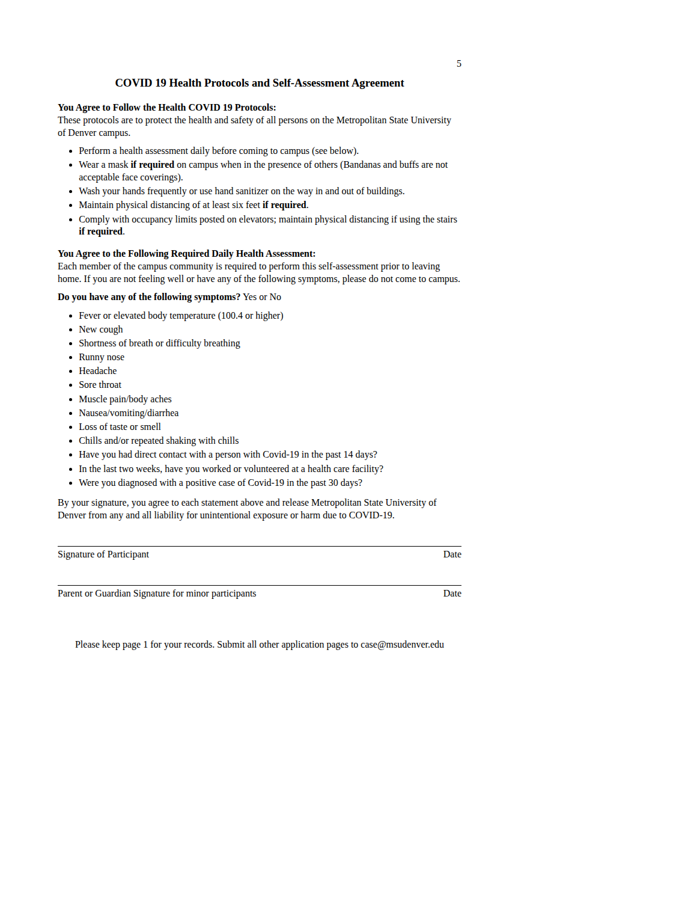5
COVID 19 Health Protocols and Self-Assessment Agreement
You Agree to Follow the Health COVID 19 Protocols:
These protocols are to protect the health and safety of all persons on the Metropolitan State University of Denver campus.
Perform a health assessment daily before coming to campus (see below).
Wear a mask if required on campus when in the presence of others (Bandanas and buffs are not acceptable face coverings).
Wash your hands frequently or use hand sanitizer on the way in and out of buildings.
Maintain physical distancing of at least six feet if required.
Comply with occupancy limits posted on elevators; maintain physical distancing if using the stairs if required.
You Agree to the Following Required Daily Health Assessment:
Each member of the campus community is required to perform this self-assessment prior to leaving home. If you are not feeling well or have any of the following symptoms, please do not come to campus.
Do you have any of the following symptoms? Yes or No
Fever or elevated body temperature (100.4 or higher)
New cough
Shortness of breath or difficulty breathing
Runny nose
Headache
Sore throat
Muscle pain/body aches
Nausea/vomiting/diarrhea
Loss of taste or smell
Chills and/or repeated shaking with chills
Have you had direct contact with a person with Covid-19 in the past 14 days?
In the last two weeks, have you worked or volunteered at a health care facility?
Were you diagnosed with a positive case of Covid-19 in the past 30 days?
By your signature, you agree to each statement above and release Metropolitan State University of Denver from any and all liability for unintentional exposure or harm due to COVID-19.
Signature of Participant Date
Parent or Guardian Signature for minor participants Date
Please keep page 1 for your records. Submit all other application pages to case@msudenver.edu